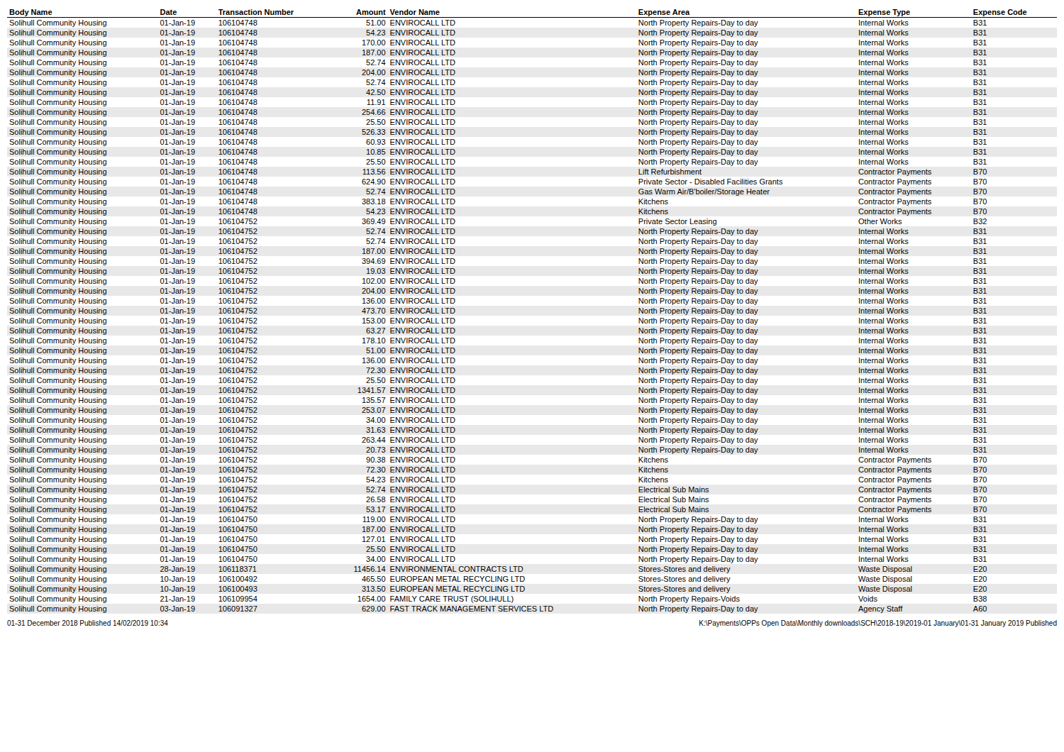| Body Name | Date | Transaction Number | Amount | Vendor Name | Expense Area | Expense Type | Expense Code |
| --- | --- | --- | --- | --- | --- | --- | --- |
| Solihull Community Housing | 01-Jan-19 | 106104748 | 51.00 | ENVIROCALL LTD | North Property Repairs-Day to day | Internal Works | B31 |
| Solihull Community Housing | 01-Jan-19 | 106104748 | 54.23 | ENVIROCALL LTD | North Property Repairs-Day to day | Internal Works | B31 |
| Solihull Community Housing | 01-Jan-19 | 106104748 | 170.00 | ENVIROCALL LTD | North Property Repairs-Day to day | Internal Works | B31 |
| Solihull Community Housing | 01-Jan-19 | 106104748 | 187.00 | ENVIROCALL LTD | North Property Repairs-Day to day | Internal Works | B31 |
| Solihull Community Housing | 01-Jan-19 | 106104748 | 52.74 | ENVIROCALL LTD | North Property Repairs-Day to day | Internal Works | B31 |
| Solihull Community Housing | 01-Jan-19 | 106104748 | 204.00 | ENVIROCALL LTD | North Property Repairs-Day to day | Internal Works | B31 |
| Solihull Community Housing | 01-Jan-19 | 106104748 | 52.74 | ENVIROCALL LTD | North Property Repairs-Day to day | Internal Works | B31 |
| Solihull Community Housing | 01-Jan-19 | 106104748 | 42.50 | ENVIROCALL LTD | North Property Repairs-Day to day | Internal Works | B31 |
| Solihull Community Housing | 01-Jan-19 | 106104748 | 11.91 | ENVIROCALL LTD | North Property Repairs-Day to day | Internal Works | B31 |
| Solihull Community Housing | 01-Jan-19 | 106104748 | 254.66 | ENVIROCALL LTD | North Property Repairs-Day to day | Internal Works | B31 |
| Solihull Community Housing | 01-Jan-19 | 106104748 | 25.50 | ENVIROCALL LTD | North Property Repairs-Day to day | Internal Works | B31 |
| Solihull Community Housing | 01-Jan-19 | 106104748 | 526.33 | ENVIROCALL LTD | North Property Repairs-Day to day | Internal Works | B31 |
| Solihull Community Housing | 01-Jan-19 | 106104748 | 60.93 | ENVIROCALL LTD | North Property Repairs-Day to day | Internal Works | B31 |
| Solihull Community Housing | 01-Jan-19 | 106104748 | 10.85 | ENVIROCALL LTD | North Property Repairs-Day to day | Internal Works | B31 |
| Solihull Community Housing | 01-Jan-19 | 106104748 | 25.50 | ENVIROCALL LTD | North Property Repairs-Day to day | Internal Works | B31 |
| Solihull Community Housing | 01-Jan-19 | 106104748 | 113.56 | ENVIROCALL LTD | Lift Refurbishment | Contractor Payments | B70 |
| Solihull Community Housing | 01-Jan-19 | 106104748 | 624.90 | ENVIROCALL LTD | Private Sector - Disabled Facilities Grants | Contractor Payments | B70 |
| Solihull Community Housing | 01-Jan-19 | 106104748 | 52.74 | ENVIROCALL LTD | Gas Warm Air/B'boiler/Storage Heater | Contractor Payments | B70 |
| Solihull Community Housing | 01-Jan-19 | 106104748 | 383.18 | ENVIROCALL LTD | Kitchens | Contractor Payments | B70 |
| Solihull Community Housing | 01-Jan-19 | 106104748 | 54.23 | ENVIROCALL LTD | Kitchens | Contractor Payments | B70 |
| Solihull Community Housing | 01-Jan-19 | 106104752 | 369.49 | ENVIROCALL LTD | Private Sector Leasing | Other Works | B32 |
| Solihull Community Housing | 01-Jan-19 | 106104752 | 52.74 | ENVIROCALL LTD | North Property Repairs-Day to day | Internal Works | B31 |
| Solihull Community Housing | 01-Jan-19 | 106104752 | 52.74 | ENVIROCALL LTD | North Property Repairs-Day to day | Internal Works | B31 |
| Solihull Community Housing | 01-Jan-19 | 106104752 | 187.00 | ENVIROCALL LTD | North Property Repairs-Day to day | Internal Works | B31 |
| Solihull Community Housing | 01-Jan-19 | 106104752 | 394.69 | ENVIROCALL LTD | North Property Repairs-Day to day | Internal Works | B31 |
| Solihull Community Housing | 01-Jan-19 | 106104752 | 19.03 | ENVIROCALL LTD | North Property Repairs-Day to day | Internal Works | B31 |
| Solihull Community Housing | 01-Jan-19 | 106104752 | 102.00 | ENVIROCALL LTD | North Property Repairs-Day to day | Internal Works | B31 |
| Solihull Community Housing | 01-Jan-19 | 106104752 | 204.00 | ENVIROCALL LTD | North Property Repairs-Day to day | Internal Works | B31 |
| Solihull Community Housing | 01-Jan-19 | 106104752 | 136.00 | ENVIROCALL LTD | North Property Repairs-Day to day | Internal Works | B31 |
| Solihull Community Housing | 01-Jan-19 | 106104752 | 473.70 | ENVIROCALL LTD | North Property Repairs-Day to day | Internal Works | B31 |
| Solihull Community Housing | 01-Jan-19 | 106104752 | 153.00 | ENVIROCALL LTD | North Property Repairs-Day to day | Internal Works | B31 |
| Solihull Community Housing | 01-Jan-19 | 106104752 | 63.27 | ENVIROCALL LTD | North Property Repairs-Day to day | Internal Works | B31 |
| Solihull Community Housing | 01-Jan-19 | 106104752 | 178.10 | ENVIROCALL LTD | North Property Repairs-Day to day | Internal Works | B31 |
| Solihull Community Housing | 01-Jan-19 | 106104752 | 51.00 | ENVIROCALL LTD | North Property Repairs-Day to day | Internal Works | B31 |
| Solihull Community Housing | 01-Jan-19 | 106104752 | 136.00 | ENVIROCALL LTD | North Property Repairs-Day to day | Internal Works | B31 |
| Solihull Community Housing | 01-Jan-19 | 106104752 | 72.30 | ENVIROCALL LTD | North Property Repairs-Day to day | Internal Works | B31 |
| Solihull Community Housing | 01-Jan-19 | 106104752 | 25.50 | ENVIROCALL LTD | North Property Repairs-Day to day | Internal Works | B31 |
| Solihull Community Housing | 01-Jan-19 | 106104752 | 1341.57 | ENVIROCALL LTD | North Property Repairs-Day to day | Internal Works | B31 |
| Solihull Community Housing | 01-Jan-19 | 106104752 | 135.57 | ENVIROCALL LTD | North Property Repairs-Day to day | Internal Works | B31 |
| Solihull Community Housing | 01-Jan-19 | 106104752 | 253.07 | ENVIROCALL LTD | North Property Repairs-Day to day | Internal Works | B31 |
| Solihull Community Housing | 01-Jan-19 | 106104752 | 34.00 | ENVIROCALL LTD | North Property Repairs-Day to day | Internal Works | B31 |
| Solihull Community Housing | 01-Jan-19 | 106104752 | 31.63 | ENVIROCALL LTD | North Property Repairs-Day to day | Internal Works | B31 |
| Solihull Community Housing | 01-Jan-19 | 106104752 | 263.44 | ENVIROCALL LTD | North Property Repairs-Day to day | Internal Works | B31 |
| Solihull Community Housing | 01-Jan-19 | 106104752 | 20.73 | ENVIROCALL LTD | North Property Repairs-Day to day | Internal Works | B31 |
| Solihull Community Housing | 01-Jan-19 | 106104752 | 90.38 | ENVIROCALL LTD | Kitchens | Contractor Payments | B70 |
| Solihull Community Housing | 01-Jan-19 | 106104752 | 72.30 | ENVIROCALL LTD | Kitchens | Contractor Payments | B70 |
| Solihull Community Housing | 01-Jan-19 | 106104752 | 54.23 | ENVIROCALL LTD | Kitchens | Contractor Payments | B70 |
| Solihull Community Housing | 01-Jan-19 | 106104752 | 52.74 | ENVIROCALL LTD | Electrical Sub Mains | Contractor Payments | B70 |
| Solihull Community Housing | 01-Jan-19 | 106104752 | 26.58 | ENVIROCALL LTD | Electrical Sub Mains | Contractor Payments | B70 |
| Solihull Community Housing | 01-Jan-19 | 106104752 | 53.17 | ENVIROCALL LTD | Electrical Sub Mains | Contractor Payments | B70 |
| Solihull Community Housing | 01-Jan-19 | 106104750 | 119.00 | ENVIROCALL LTD | North Property Repairs-Day to day | Internal Works | B31 |
| Solihull Community Housing | 01-Jan-19 | 106104750 | 187.00 | ENVIROCALL LTD | North Property Repairs-Day to day | Internal Works | B31 |
| Solihull Community Housing | 01-Jan-19 | 106104750 | 127.01 | ENVIROCALL LTD | North Property Repairs-Day to day | Internal Works | B31 |
| Solihull Community Housing | 01-Jan-19 | 106104750 | 25.50 | ENVIROCALL LTD | North Property Repairs-Day to day | Internal Works | B31 |
| Solihull Community Housing | 01-Jan-19 | 106104750 | 34.00 | ENVIROCALL LTD | North Property Repairs-Day to day | Internal Works | B31 |
| Solihull Community Housing | 28-Jan-19 | 106118371 | 11456.14 | ENVIRONMENTAL CONTRACTS LTD | Stores-Stores and delivery | Waste Disposal | E20 |
| Solihull Community Housing | 10-Jan-19 | 106100492 | 465.50 | EUROPEAN METAL RECYCLING LTD | Stores-Stores and delivery | Waste Disposal | E20 |
| Solihull Community Housing | 10-Jan-19 | 106100493 | 313.50 | EUROPEAN METAL RECYCLING LTD | Stores-Stores and delivery | Waste Disposal | E20 |
| Solihull Community Housing | 21-Jan-19 | 106109954 | 1654.00 | FAMILY CARE TRUST (SOLIHULL) | North Property Repairs-Voids | Voids | B38 |
| Solihull Community Housing | 03-Jan-19 | 106091327 | 629.00 | FAST TRACK MANAGEMENT SERVICES LTD | North Property Repairs-Day to day | Agency Staff | A60 |
01-31 December 2018 Published 14/02/2019 10:34 K:\Payments\OPPs Open Data\Monthly downloads\SCH\2018-19\2019-01 January\01-31 January 2019 Published